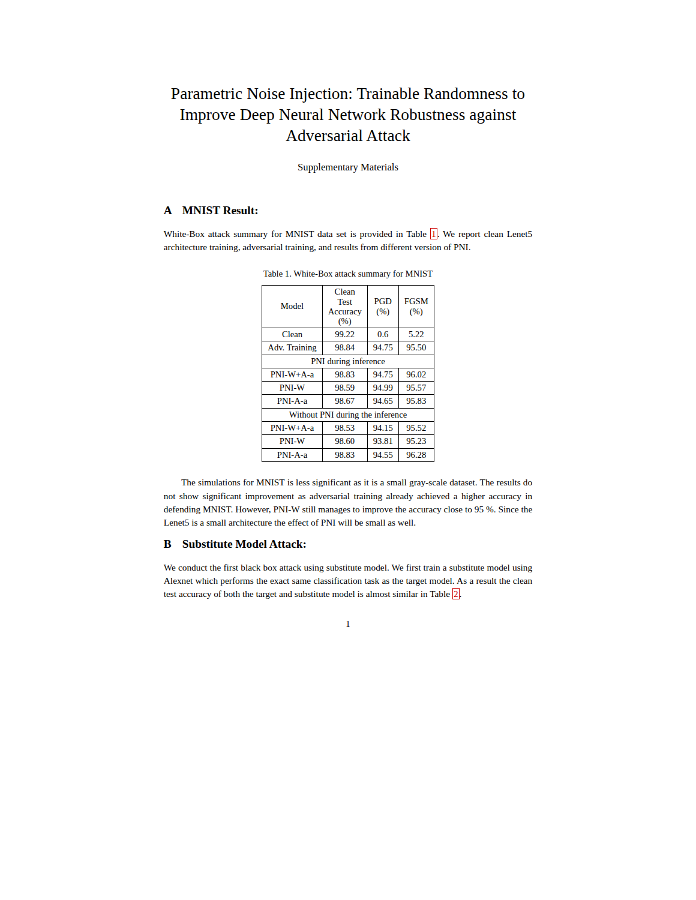Parametric Noise Injection: Trainable Randomness to
Improve Deep Neural Network Robustness against
Adversarial Attack
Supplementary Materials
AMNIST Result:
White-Box attack summary for MNIST data set is provided in Table 1. We report clean Lenet5 architecture training, adversarial training, and results from different version of PNI.
Table 1. White-Box attack summary for MNIST
| Model | Clean Test Accuracy (%) | PGD (%) | FGSM (%) |
| --- | --- | --- | --- |
| Clean | 99.22 | 0.6 | 5.22 |
| Adv. Training | 98.84 | 94.75 | 95.50 |
| PNI during inference |
| PNI-W+A-a | 98.83 | 94.75 | 96.02 |
| PNI-W | 98.59 | 94.99 | 95.57 |
| PNI-A-a | 98.67 | 94.65 | 95.83 |
| Without PNI during the inference |
| PNI-W+A-a | 98.53 | 94.15 | 95.52 |
| PNI-W | 98.60 | 93.81 | 95.23 |
| PNI-A-a | 98.83 | 94.55 | 96.28 |
The simulations for MNIST is less significant as it is a small gray-scale dataset. The results do not show significant improvement as adversarial training already achieved a higher accuracy in defending MNIST. However, PNI-W still manages to improve the accuracy close to 95 %. Since the Lenet5 is a small architecture the effect of PNI will be small as well.
BSubstitute Model Attack:
We conduct the first black box attack using substitute model. We first train a substitute model using Alexnet which performs the exact same classification task as the target model. As a result the clean test accuracy of both the target and substitute model is almost similar in Table 2.
1